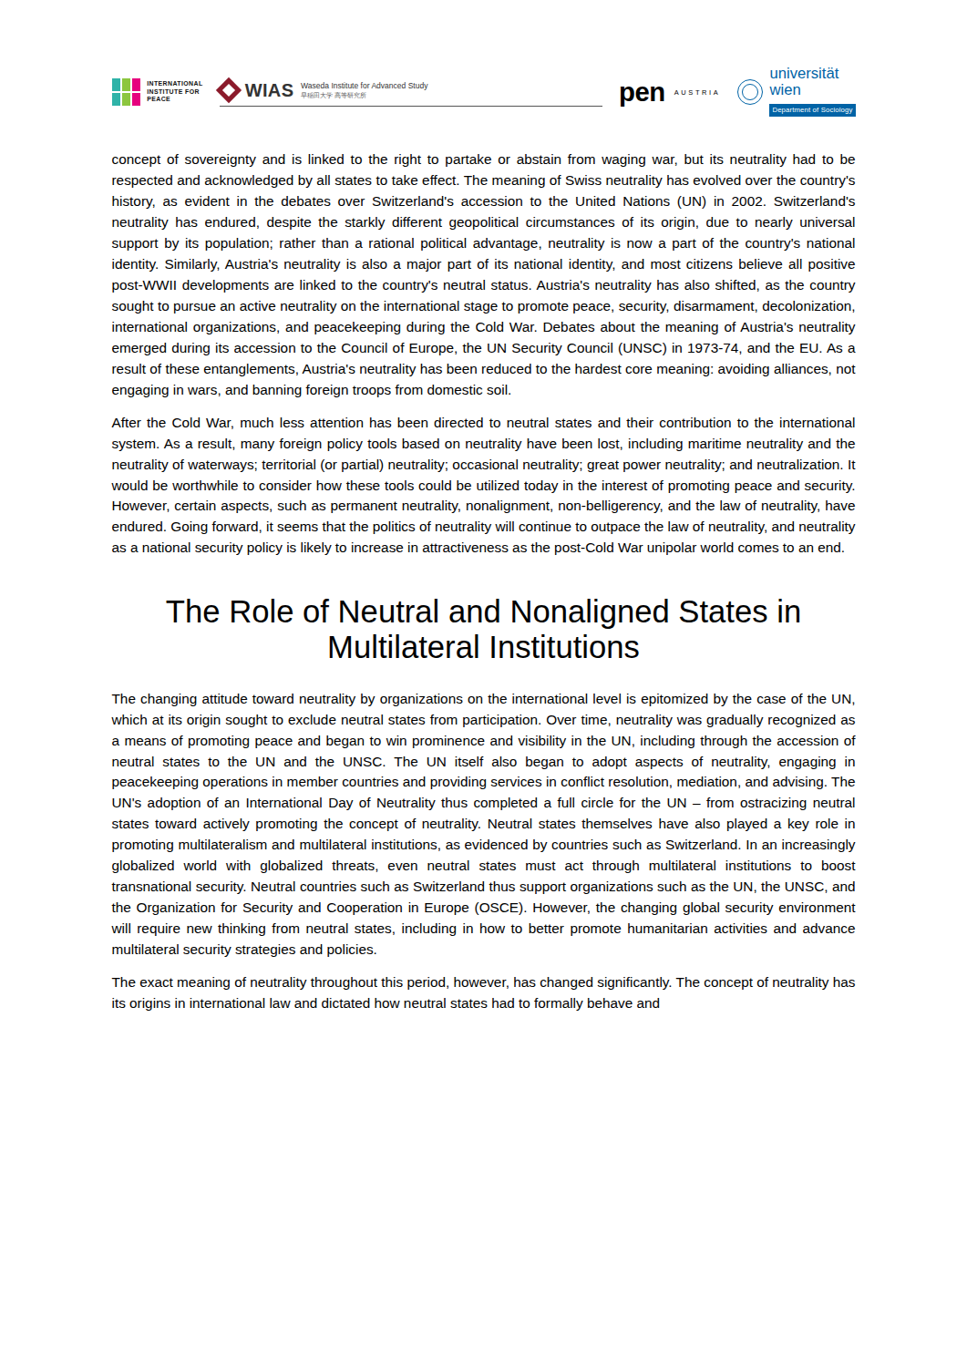International
Institute for
Peace
WIAS
Waseda Institute for Advanced Study
早稲田大学 高等研究所
pen
AUSTRIA
universität
wien
Department of Sociology
concept of sovereignty and is linked to the right to partake or abstain from waging war, but its neutrality had to be respected and acknowledged by all states to take effect. The meaning of Swiss neutrality has evolved over the country's history, as evident in the debates over Switzerland's accession to the United Nations (UN) in 2002. Switzerland's neutrality has endured, despite the starkly different geopolitical circumstances of its origin, due to nearly universal support by its population; rather than a rational political advantage, neutrality is now a part of the country's national identity. Similarly, Austria's neutrality is also a major part of its national identity, and most citizens believe all positive post-WWII developments are linked to the country's neutral status. Austria's neutrality has also shifted, as the country sought to pursue an active neutrality on the international stage to promote peace, security, disarmament, decolonization, international organizations, and peacekeeping during the Cold War. Debates about the meaning of Austria's neutrality emerged during its accession to the Council of Europe, the UN Security Council (UNSC) in 1973-74, and the EU. As a result of these entanglements, Austria's neutrality has been reduced to the hardest core meaning: avoiding alliances, not engaging in wars, and banning foreign troops from domestic soil.
After the Cold War, much less attention has been directed to neutral states and their contribution to the international system. As a result, many foreign policy tools based on neutrality have been lost, including maritime neutrality and the neutrality of waterways; territorial (or partial) neutrality; occasional neutrality; great power neutrality; and neutralization. It would be worthwhile to consider how these tools could be utilized today in the interest of promoting peace and security. However, certain aspects, such as permanent neutrality, nonalignment, non-belligerency, and the law of neutrality, have endured. Going forward, it seems that the politics of neutrality will continue to outpace the law of neutrality, and neutrality as a national security policy is likely to increase in attractiveness as the post-Cold War unipolar world comes to an end.
The Role of Neutral and Nonaligned States in Multilateral Institutions
The changing attitude toward neutrality by organizations on the international level is epitomized by the case of the UN, which at its origin sought to exclude neutral states from participation. Over time, neutrality was gradually recognized as a means of promoting peace and began to win prominence and visibility in the UN, including through the accession of neutral states to the UN and the UNSC. The UN itself also began to adopt aspects of neutrality, engaging in peacekeeping operations in member countries and providing services in conflict resolution, mediation, and advising. The UN's adoption of an International Day of Neutrality thus completed a full circle for the UN – from ostracizing neutral states toward actively promoting the concept of neutrality. Neutral states themselves have also played a key role in promoting multilateralism and multilateral institutions, as evidenced by countries such as Switzerland. In an increasingly globalized world with globalized threats, even neutral states must act through multilateral institutions to boost transnational security. Neutral countries such as Switzerland thus support organizations such as the UN, the UNSC, and the Organization for Security and Cooperation in Europe (OSCE). However, the changing global security environment will require new thinking from neutral states, including in how to better promote humanitarian activities and advance multilateral security strategies and policies.
The exact meaning of neutrality throughout this period, however, has changed significantly. The concept of neutrality has its origins in international law and dictated how neutral states had to formally behave and